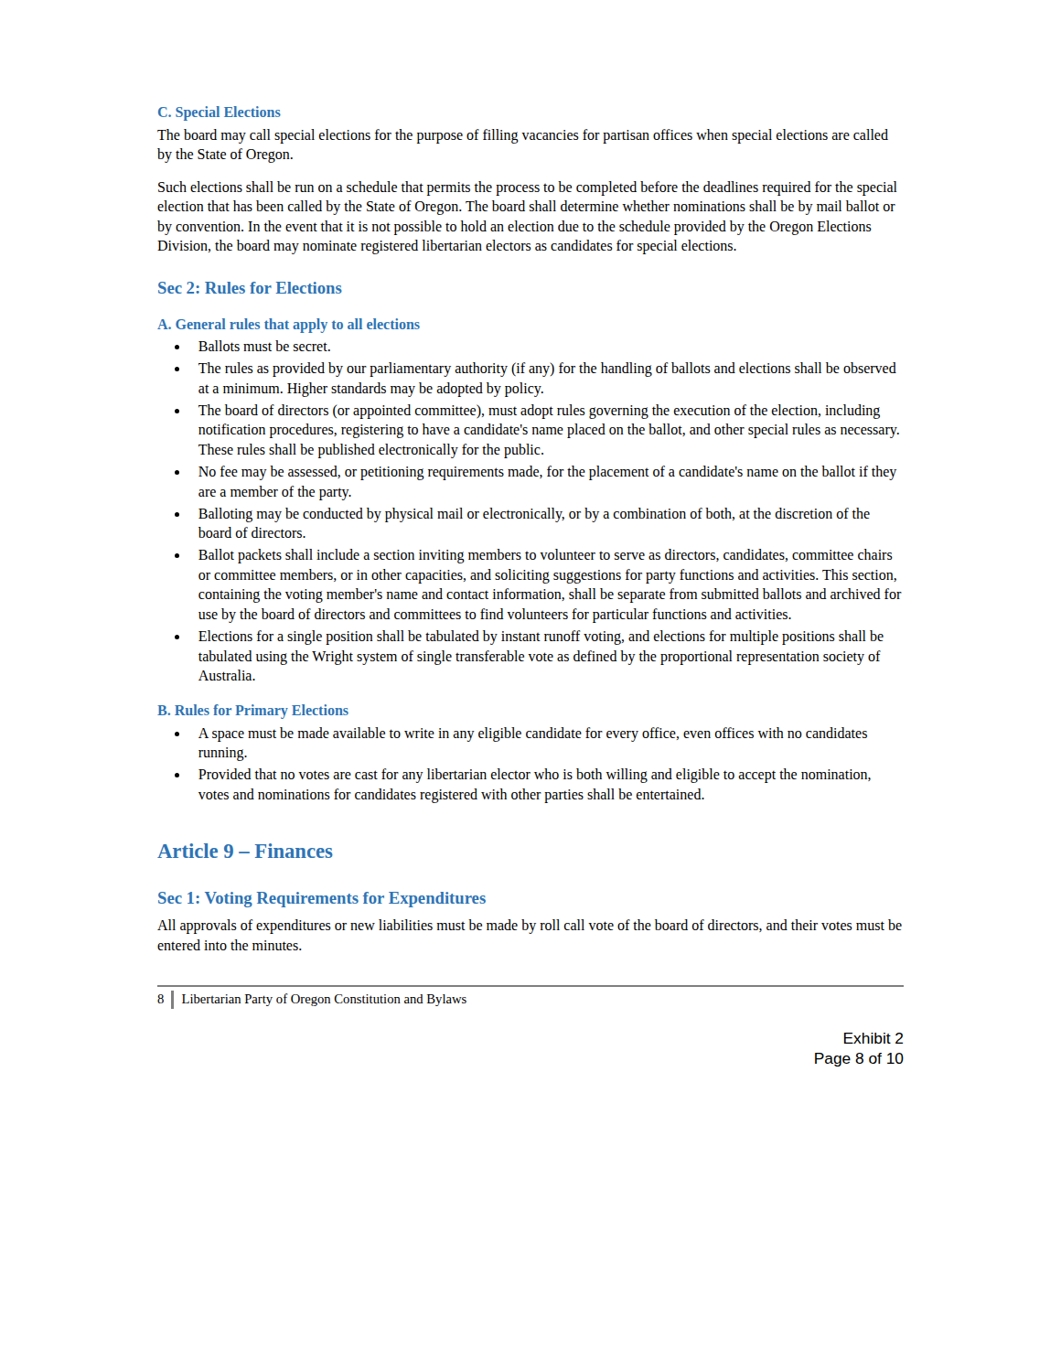C. Special Elections
The board may call special elections for the purpose of filling vacancies for partisan offices when special elections are called by the State of Oregon.
Such elections shall be run on a schedule that permits the process to be completed before the deadlines required for the special election that has been called by the State of Oregon. The board shall determine whether nominations shall be by mail ballot or by convention. In the event that it is not possible to hold an election due to the schedule provided by the Oregon Elections Division, the board may nominate registered libertarian electors as candidates for special elections.
Sec 2: Rules for Elections
A. General rules that apply to all elections
Ballots must be secret.
The rules as provided by our parliamentary authority (if any) for the handling of ballots and elections shall be observed at a minimum. Higher standards may be adopted by policy.
The board of directors (or appointed committee), must adopt rules governing the execution of the election, including notification procedures, registering to have a candidate's name placed on the ballot, and other special rules as necessary. These rules shall be published electronically for the public.
No fee may be assessed, or petitioning requirements made, for the placement of a candidate's name on the ballot if they are a member of the party.
Balloting may be conducted by physical mail or electronically, or by a combination of both, at the discretion of the board of directors.
Ballot packets shall include a section inviting members to volunteer to serve as directors, candidates, committee chairs or committee members, or in other capacities, and soliciting suggestions for party functions and activities. This section, containing the voting member's name and contact information, shall be separate from submitted ballots and archived for use by the board of directors and committees to find volunteers for particular functions and activities.
Elections for a single position shall be tabulated by instant runoff voting, and elections for multiple positions shall be tabulated using the Wright system of single transferable vote as defined by the proportional representation society of Australia.
B. Rules for Primary Elections
A space must be made available to write in any eligible candidate for every office, even offices with no candidates running.
Provided that no votes are cast for any libertarian elector who is both willing and eligible to accept the nomination, votes and nominations for candidates registered with other parties shall be entertained.
Article 9 – Finances
Sec 1: Voting Requirements for Expenditures
All approvals of expenditures or new liabilities must be made by roll call vote of the board of directors, and their votes must be entered into the minutes.
8 Libertarian Party of Oregon Constitution and Bylaws
Exhibit 2
Page 8 of 10